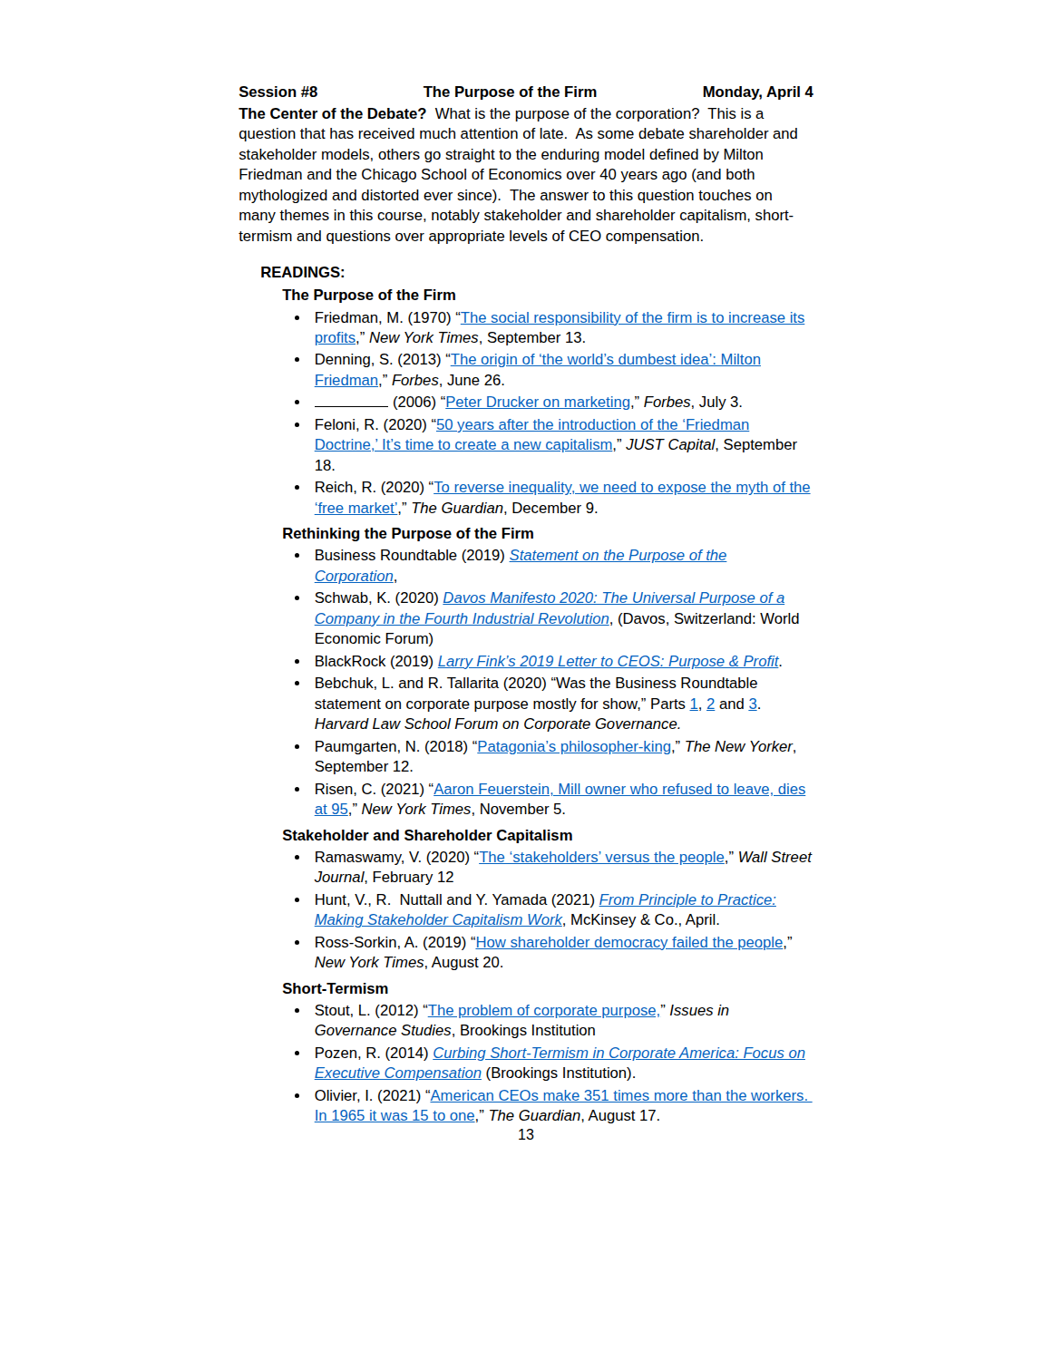Session #8 The Purpose of the Firm Monday, April 4
The Center of the Debate? What is the purpose of the corporation? This is a question that has received much attention of late. As some debate shareholder and stakeholder models, others go straight to the enduring model defined by Milton Friedman and the Chicago School of Economics over 40 years ago (and both mythologized and distorted ever since). The answer to this question touches on many themes in this course, notably stakeholder and shareholder capitalism, short-termism and questions over appropriate levels of CEO compensation.
READINGS:
The Purpose of the Firm
Friedman, M. (1970) “The social responsibility of the firm is to increase its profits,” New York Times, September 13.
Denning, S. (2013) “The origin of ‘the world’s dumbest idea’: Milton Friedman,” Forbes, June 26.
(2006) “Peter Drucker on marketing,” Forbes, July 3.
Feloni, R. (2020) “50 years after the introduction of the ‘Friedman Doctrine,’ It’s time to create a new capitalism,” JUST Capital, September 18.
Reich, R. (2020) “To reverse inequality, we need to expose the myth of the ‘free market’,” The Guardian, December 9.
Rethinking the Purpose of the Firm
Business Roundtable (2019) Statement on the Purpose of the Corporation,
Schwab, K. (2020) Davos Manifesto 2020: The Universal Purpose of a Company in the Fourth Industrial Revolution, (Davos, Switzerland: World Economic Forum)
BlackRock (2019) Larry Fink’s 2019 Letter to CEOS: Purpose & Profit.
Bebchuk, L. and R. Tallarita (2020) “Was the Business Roundtable statement on corporate purpose mostly for show,” Parts 1, 2 and 3. Harvard Law School Forum on Corporate Governance.
Paumgarten, N. (2018) “Patagonia’s philosopher-king,” The New Yorker, September 12.
Risen, C. (2021) “Aaron Feuerstein, Mill owner who refused to leave, dies at 95,” New York Times, November 5.
Stakeholder and Shareholder Capitalism
Ramaswamy, V. (2020) “The ‘stakeholders’ versus the people,” Wall Street Journal, February 12
Hunt, V., R. Nuttall and Y. Yamada (2021) From Principle to Practice: Making Stakeholder Capitalism Work, McKinsey & Co., April.
Ross-Sorkin, A. (2019) “How shareholder democracy failed the people,” New York Times, August 20.
Short-Termism
Stout, L. (2012) “The problem of corporate purpose,” Issues in Governance Studies, Brookings Institution
Pozen, R. (2014) Curbing Short-Termism in Corporate America: Focus on Executive Compensation (Brookings Institution).
Olivier, I. (2021) “American CEOs make 351 times more than the workers. In 1965 it was 15 to one,” The Guardian, August 17.
13